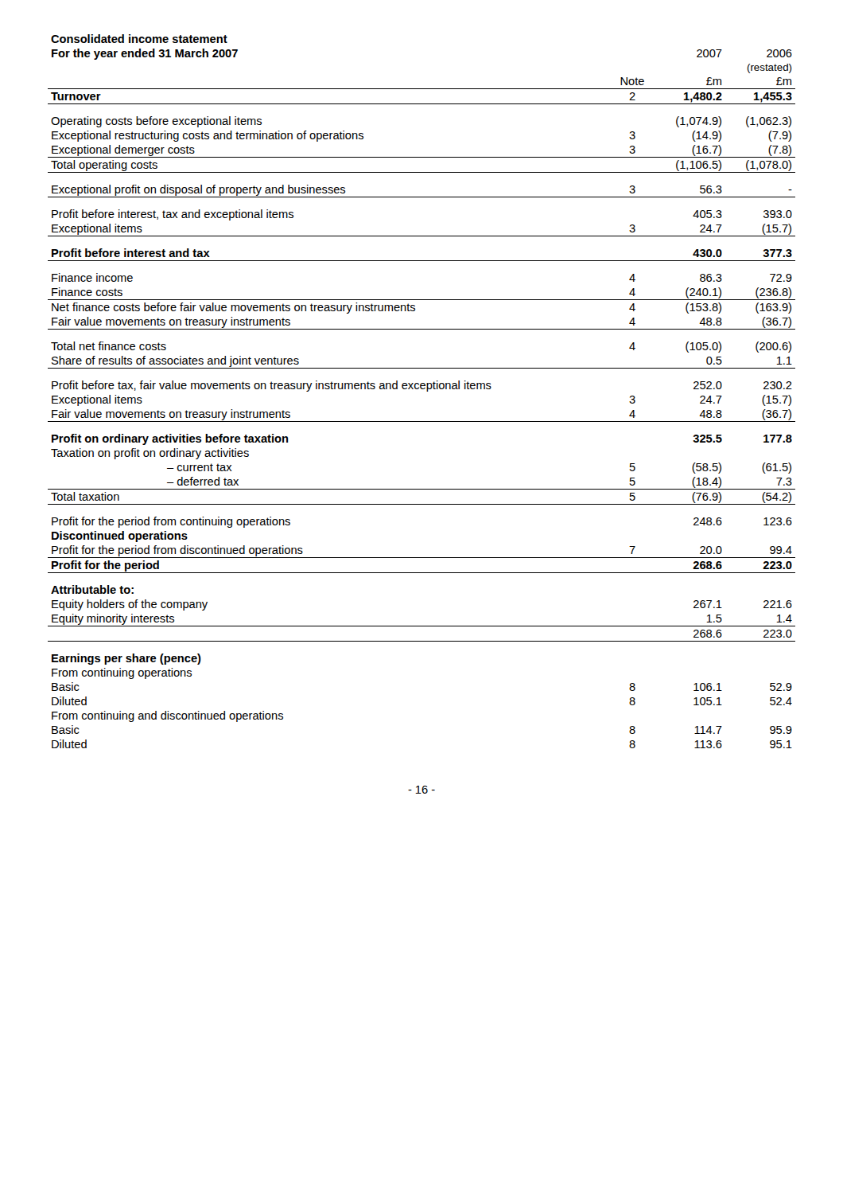| Consolidated income statement | | | |
| For the year ended 31 March 2007 | | 2007 | 2006 |
| | | | (restated) |
| | Note | £m | £m |
| Turnover | 2 | 1,480.2 | 1,455.3 |
| Operating costs before exceptional items | | (1,074.9) | (1,062.3) |
| Exceptional restructuring costs and termination of operations | 3 | (14.9) | (7.9) |
| Exceptional demerger costs | 3 | (16.7) | (7.8) |
| Total operating costs | | (1,106.5) | (1,078.0) |
| Exceptional profit on disposal of property and businesses | 3 | 56.3 | - |
| Profit before interest, tax and exceptional items | | 405.3 | 393.0 |
| Exceptional items | 3 | 24.7 | (15.7) |
| Profit before interest and tax | | 430.0 | 377.3 |
| Finance income | 4 | 86.3 | 72.9 |
| Finance costs | 4 | (240.1) | (236.8) |
| Net finance costs before fair value movements on treasury instruments | 4 | (153.8) | (163.9) |
| Fair value movements on treasury instruments | 4 | 48.8 | (36.7) |
| Total net finance costs | 4 | (105.0) | (200.6) |
| Share of results of associates and joint ventures | | 0.5 | 1.1 |
| Profit before tax, fair value movements on treasury instruments and exceptional items | | 252.0 | 230.2 |
| Exceptional items | 3 | 24.7 | (15.7) |
| Fair value movements on treasury instruments | 4 | 48.8 | (36.7) |
| Profit on ordinary activities before taxation | | 325.5 | 177.8 |
| Taxation on profit on ordinary activities | | | |
| – current tax | 5 | (58.5) | (61.5) |
| – deferred tax | 5 | (18.4) | 7.3 |
| Total taxation | 5 | (76.9) | (54.2) |
| Profit for the period from continuing operations | | 248.6 | 123.6 |
| Discontinued operations | | | |
| Profit for the period from discontinued operations | 7 | 20.0 | 99.4 |
| Profit for the period | | 268.6 | 223.0 |
| Attributable to: | | | |
| Equity holders of the company | | 267.1 | 221.6 |
| Equity minority interests | | 1.5 | 1.4 |
| | | 268.6 | 223.0 |
| Earnings per share (pence) | | | |
| From continuing operations | | | |
| Basic | 8 | 106.1 | 52.9 |
| Diluted | 8 | 105.1 | 52.4 |
| From continuing and discontinued operations | | | |
| Basic | 8 | 114.7 | 95.9 |
| Diluted | 8 | 113.6 | 95.1 |
- 16 -